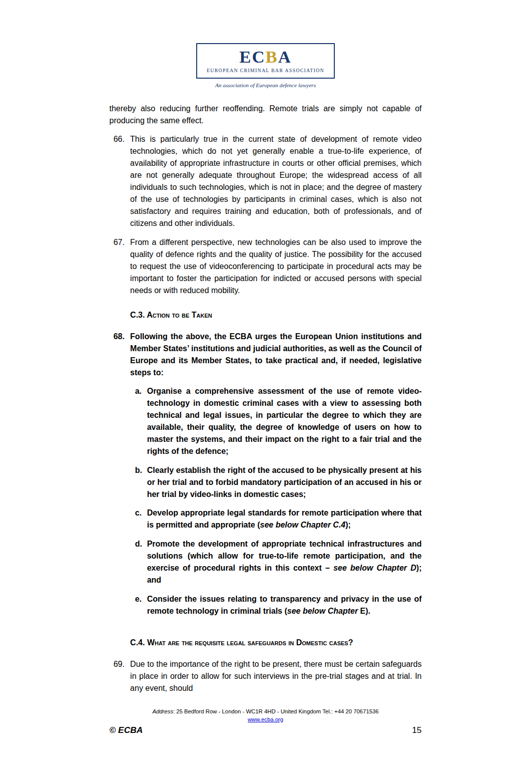ECBA
European Criminal Bar Association
An association of European defence lawyers
thereby also reducing further reoffending. Remote trials are simply not capable of producing the same effect.
66. This is particularly true in the current state of development of remote video technologies, which do not yet generally enable a true-to-life experience, of availability of appropriate infrastructure in courts or other official premises, which are not generally adequate throughout Europe; the widespread access of all individuals to such technologies, which is not in place; and the degree of mastery of the use of technologies by participants in criminal cases, which is also not satisfactory and requires training and education, both of professionals, and of citizens and other individuals.
67. From a different perspective, new technologies can be also used to improve the quality of defence rights and the quality of justice. The possibility for the accused to request the use of videoconferencing to participate in procedural acts may be important to foster the participation for indicted or accused persons with special needs or with reduced mobility.
C.3. ACTION TO BE TAKEN
68. Following the above, the ECBA urges the European Union institutions and Member States’ institutions and judicial authorities, as well as the Council of Europe and its Member States, to take practical and, if needed, legislative steps to:
a. Organise a comprehensive assessment of the use of remote video-technology in domestic criminal cases with a view to assessing both technical and legal issues, in particular the degree to which they are available, their quality, the degree of knowledge of users on how to master the systems, and their impact on the right to a fair trial and the rights of the defence;
b. Clearly establish the right of the accused to be physically present at his or her trial and to forbid mandatory participation of an accused in his or her trial by video-links in domestic cases;
c. Develop appropriate legal standards for remote participation where that is permitted and appropriate (see below Chapter C.4);
d. Promote the development of appropriate technical infrastructures and solutions (which allow for true-to-life remote participation, and the exercise of procedural rights in this context – see below Chapter D); and
e. Consider the issues relating to transparency and privacy in the use of remote technology in criminal trials (see below Chapter E).
C.4. WHAT ARE THE REQUISITE LEGAL SAFEGUARDS IN DOMESTIC CASES?
69. Due to the importance of the right to be present, there must be certain safeguards in place in order to allow for such interviews in the pre-trial stages and at trial. In any event, should
Address: 25 Bedford Row - London - WC1R 4HD - United Kingdom Tel.: +44 20 70671536
www.ecba.org
© ECBA 15